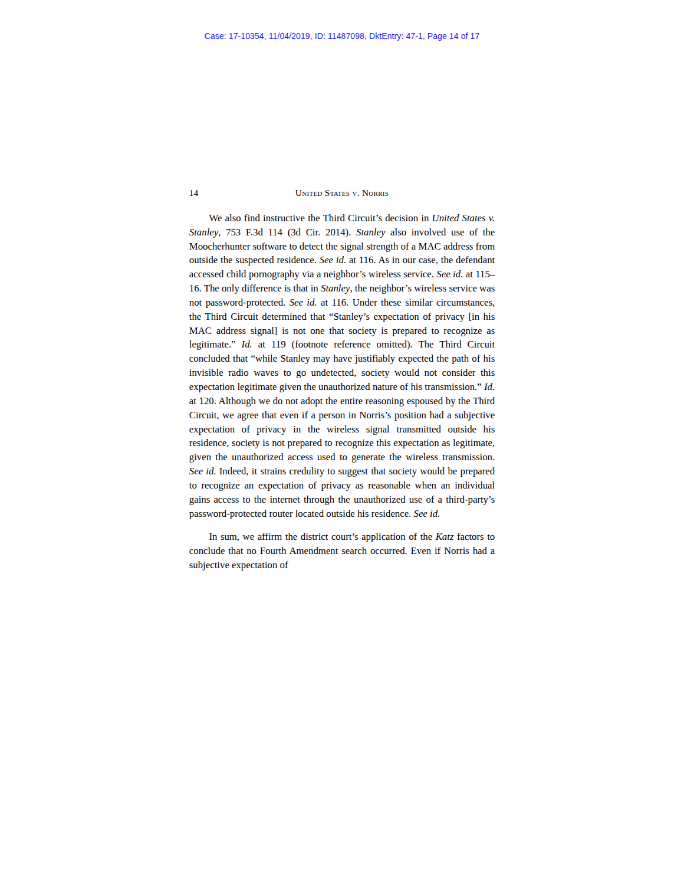Case: 17-10354, 11/04/2019, ID: 11487098, DktEntry: 47-1, Page 14 of 17
14 United States v. Norris
We also find instructive the Third Circuit’s decision in United States v. Stanley, 753 F.3d 114 (3d Cir. 2014). Stanley also involved use of the Moocherhunter software to detect the signal strength of a MAC address from outside the suspected residence. See id. at 116. As in our case, the defendant accessed child pornography via a neighbor’s wireless service. See id. at 115–16. The only difference is that in Stanley, the neighbor’s wireless service was not password-protected. See id. at 116. Under these similar circumstances, the Third Circuit determined that “Stanley’s expectation of privacy [in his MAC address signal] is not one that society is prepared to recognize as legitimate.” Id. at 119 (footnote reference omitted). The Third Circuit concluded that “while Stanley may have justifiably expected the path of his invisible radio waves to go undetected, society would not consider this expectation legitimate given the unauthorized nature of his transmission.” Id. at 120. Although we do not adopt the entire reasoning espoused by the Third Circuit, we agree that even if a person in Norris’s position had a subjective expectation of privacy in the wireless signal transmitted outside his residence, society is not prepared to recognize this expectation as legitimate, given the unauthorized access used to generate the wireless transmission. See id. Indeed, it strains credulity to suggest that society would be prepared to recognize an expectation of privacy as reasonable when an individual gains access to the internet through the unauthorized use of a third-party’s password-protected router located outside his residence. See id.
In sum, we affirm the district court’s application of the Katz factors to conclude that no Fourth Amendment search occurred. Even if Norris had a subjective expectation of